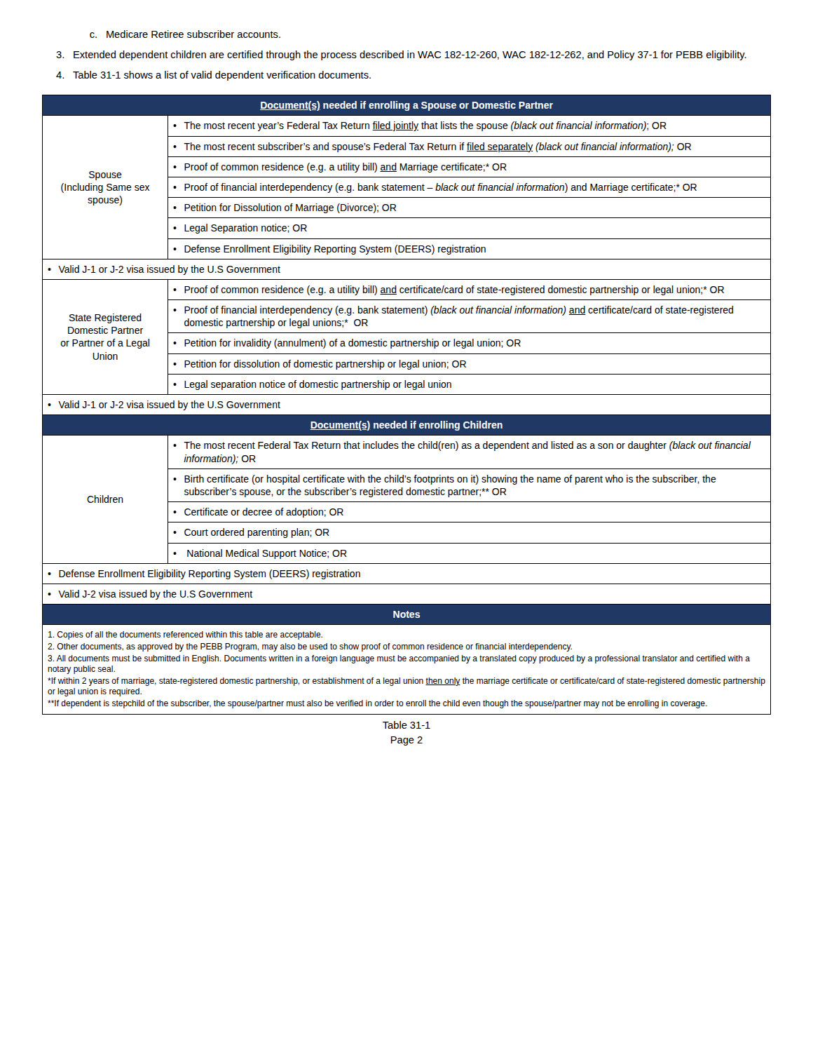c.
Medicare Retiree subscriber accounts.
3.
Extended dependent children are certified through the process described in WAC 182-12-260, WAC 182-12-262, and Policy 37-1 for PEBB eligibility.
4.
Table 31-1 shows a list of valid dependent verification documents.
| Document(s) needed if enrolling a Spouse or Domestic Partner |
| Spouse (Including Same sex spouse) | The most recent year’s Federal Tax Return filed jointly that lists the spouse (black out financial information) ; OR |
| The most recent subscriber’s and spouse’s Federal Tax Return if filed separately (black out financial information); OR |
| Proof of common residence (e.g. a utility bill) and Marriage certificate;* OR |
| Proof of financial interdependency (e.g. bank statement – black out financial information ) and Marriage certificate;* OR |
| Petition for Dissolution of Marriage (Divorce); OR |
| Legal Separation notice; OR |
| Defense Enrollment Eligibility Reporting System (DEERS) registration |
| Valid J-1 or J-2 visa issued by the U.S Government |
| State Registered Domestic Partner or Partner of a Legal Union | Proof of common residence (e.g. a utility bill) and certificate/card of state-registered domestic partnership or legal union;* OR |
| Proof of financial interdependency (e.g. bank statement) (black out financial information) and certificate/card of state-registered domestic partnership or legal unions;* OR |
| Petition for invalidity (annulment) of a domestic partnership or legal union; OR |
| Petition for dissolution of domestic partnership or legal union; OR |
| Legal separation notice of domestic partnership or legal union |
| Valid J-1 or J-2 visa issued by the U.S Government |
| Document(s) needed if enrolling Children |
| Children | The most recent Federal Tax Return that includes the child(ren) as a dependent and listed as a son or daughter (black out financial information); OR |
| Birth certificate (or hospital certificate with the child’s footprints on it) showing the name of parent who is the subscriber, the subscriber’s spouse, or the subscriber’s registered domestic partner;** OR |
| Certificate or decree of adoption; OR |
| Court ordered parenting plan; OR |
| National Medical Support Notice; OR |
| Defense Enrollment Eligibility Reporting System (DEERS) registration |
| Valid J-2 visa issued by the U.S Government |
| Notes |
| 1. Copies of all the documents referenced within this table are acceptable. 2. Other documents, as approved by the PEBB Program, may also be used to show proof of common residence or financial interdependency. 3. All documents must be submitted in English. Documents written in a foreign language must be accompanied by a translated copy produced by a professional translator and certified with a notary public seal. *If within 2 years of marriage, state-registered domestic partnership, or establishment of a legal union then only the marriage certificate or certificate/card of state-registered domestic partnership or legal union is required. **If dependent is stepchild of the subscriber, the spouse/partner must also be verified in order to enroll the child even though the spouse/partner may not be enrolling in coverage. |
Table 31-1
Page 2